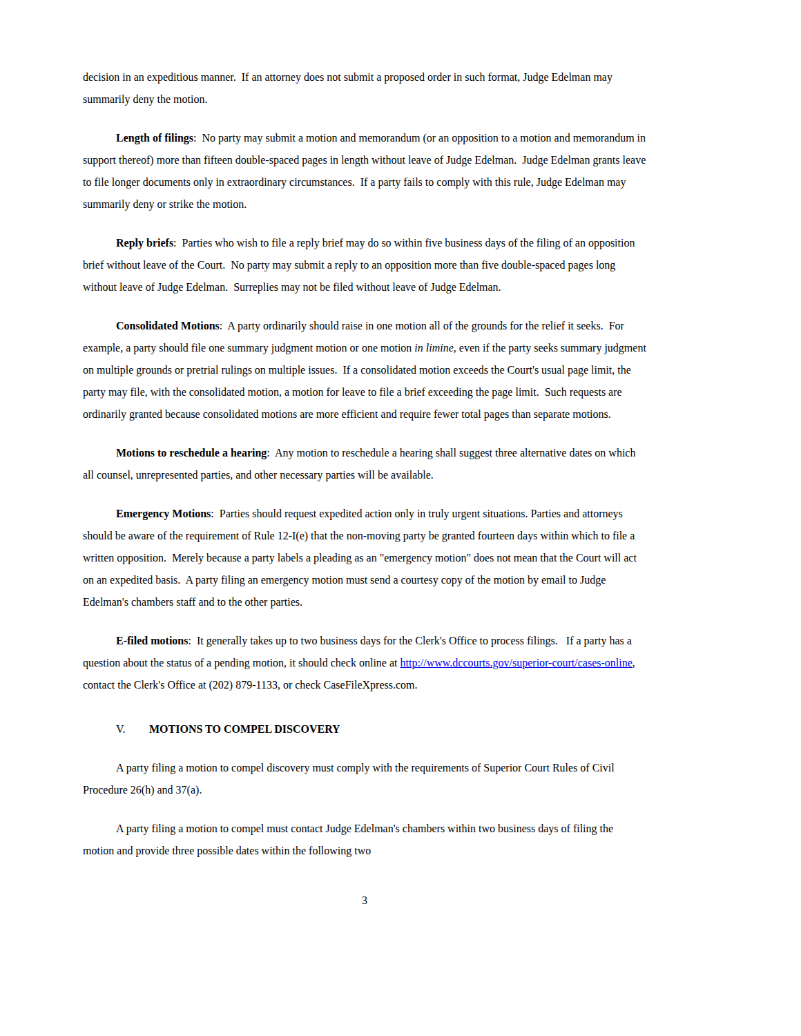decision in an expeditious manner. If an attorney does not submit a proposed order in such format, Judge Edelman may summarily deny the motion.
Length of filings: No party may submit a motion and memorandum (or an opposition to a motion and memorandum in support thereof) more than fifteen double-spaced pages in length without leave of Judge Edelman. Judge Edelman grants leave to file longer documents only in extraordinary circumstances. If a party fails to comply with this rule, Judge Edelman may summarily deny or strike the motion.
Reply briefs: Parties who wish to file a reply brief may do so within five business days of the filing of an opposition brief without leave of the Court. No party may submit a reply to an opposition more than five double-spaced pages long without leave of Judge Edelman. Surreplies may not be filed without leave of Judge Edelman.
Consolidated Motions: A party ordinarily should raise in one motion all of the grounds for the relief it seeks. For example, a party should file one summary judgment motion or one motion in limine, even if the party seeks summary judgment on multiple grounds or pretrial rulings on multiple issues. If a consolidated motion exceeds the Court's usual page limit, the party may file, with the consolidated motion, a motion for leave to file a brief exceeding the page limit. Such requests are ordinarily granted because consolidated motions are more efficient and require fewer total pages than separate motions.
Motions to reschedule a hearing: Any motion to reschedule a hearing shall suggest three alternative dates on which all counsel, unrepresented parties, and other necessary parties will be available.
Emergency Motions: Parties should request expedited action only in truly urgent situations. Parties and attorneys should be aware of the requirement of Rule 12-I(e) that the non-moving party be granted fourteen days within which to file a written opposition. Merely because a party labels a pleading as an "emergency motion" does not mean that the Court will act on an expedited basis. A party filing an emergency motion must send a courtesy copy of the motion by email to Judge Edelman's chambers staff and to the other parties.
E-filed motions: It generally takes up to two business days for the Clerk's Office to process filings. If a party has a question about the status of a pending motion, it should check online at http://www.dccourts.gov/superior-court/cases-online, contact the Clerk's Office at (202) 879-1133, or check CaseFileXpress.com.
V. Motions to Compel Discovery
A party filing a motion to compel discovery must comply with the requirements of Superior Court Rules of Civil Procedure 26(h) and 37(a).
A party filing a motion to compel must contact Judge Edelman's chambers within two business days of filing the motion and provide three possible dates within the following two
3